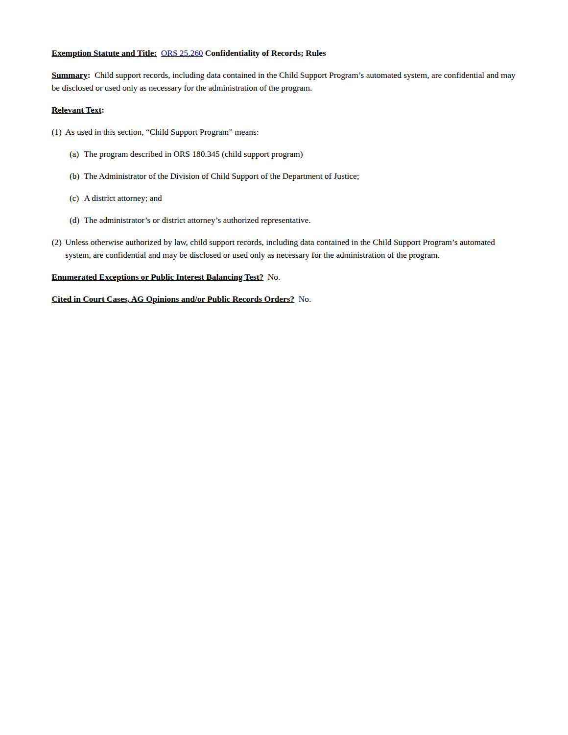Exemption Statute and Title: ORS 25.260 Confidentiality of Records; Rules
Summary: Child support records, including data contained in the Child Support Program’s automated system, are confidential and may be disclosed or used only as necessary for the administration of the program.
Relevant Text:
(1) As used in this section, “Child Support Program” means:
(a) The program described in ORS 180.345 (child support program)
(b) The Administrator of the Division of Child Support of the Department of Justice;
(c) A district attorney; and
(d) The administrator’s or district attorney’s authorized representative.
(2) Unless otherwise authorized by law, child support records, including data contained in the Child Support Program’s automated system, are confidential and may be disclosed or used only as necessary for the administration of the program.
Enumerated Exceptions or Public Interest Balancing Test? No.
Cited in Court Cases, AG Opinions and/or Public Records Orders? No.